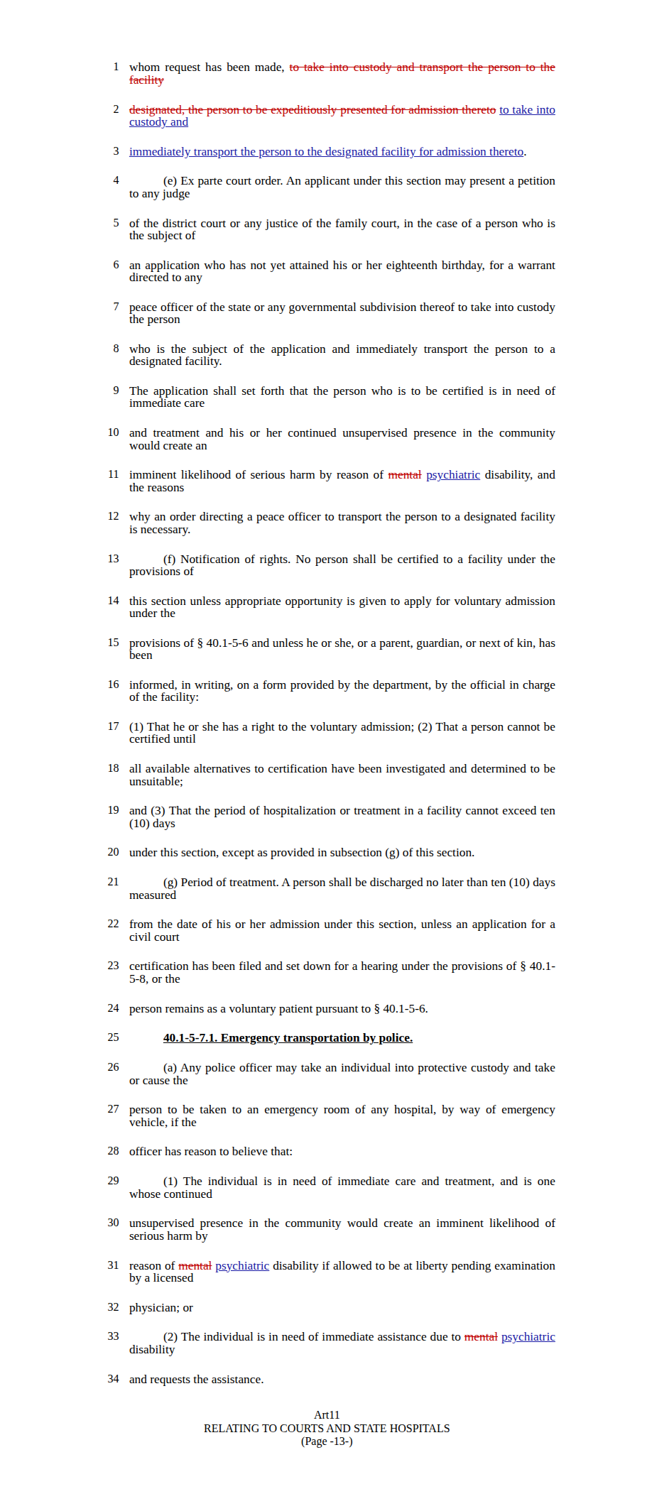whom request has been made, to take into custody and transport the person to the facility
designated, the person to be expeditiously presented for admission thereto to take into custody and
immediately transport the person to the designated facility for admission thereto.
(e) Ex parte court order. An applicant under this section may present a petition to any judge
of the district court or any justice of the family court, in the case of a person who is the subject of
an application who has not yet attained his or her eighteenth birthday, for a warrant directed to any
peace officer of the state or any governmental subdivision thereof to take into custody the person
who is the subject of the application and immediately transport the person to a designated facility.
The application shall set forth that the person who is to be certified is in need of immediate care
and treatment and his or her continued unsupervised presence in the community would create an
imminent likelihood of serious harm by reason of mental psychiatric disability, and the reasons
why an order directing a peace officer to transport the person to a designated facility is necessary.
(f) Notification of rights. No person shall be certified to a facility under the provisions of
this section unless appropriate opportunity is given to apply for voluntary admission under the
provisions of § 40.1-5-6 and unless he or she, or a parent, guardian, or next of kin, has been
informed, in writing, on a form provided by the department, by the official in charge of the facility:
(1) That he or she has a right to the voluntary admission; (2) That a person cannot be certified until
all available alternatives to certification have been investigated and determined to be unsuitable;
and (3) That the period of hospitalization or treatment in a facility cannot exceed ten (10) days
under this section, except as provided in subsection (g) of this section.
(g) Period of treatment. A person shall be discharged no later than ten (10) days measured
from the date of his or her admission under this section, unless an application for a civil court
certification has been filed and set down for a hearing under the provisions of § 40.1-5-8, or the
person remains as a voluntary patient pursuant to § 40.1-5-6.
40.1-5-7.1. Emergency transportation by police.
(a) Any police officer may take an individual into protective custody and take or cause the
person to be taken to an emergency room of any hospital, by way of emergency vehicle, if the
officer has reason to believe that:
(1) The individual is in need of immediate care and treatment, and is one whose continued
unsupervised presence in the community would create an imminent likelihood of serious harm by
reason of mental psychiatric disability if allowed to be at liberty pending examination by a licensed
physician; or
(2) The individual is in need of immediate assistance due to mental psychiatric disability
and requests the assistance.
Art11 RELATING TO COURTS AND STATE HOSPITALS (Page -13-)